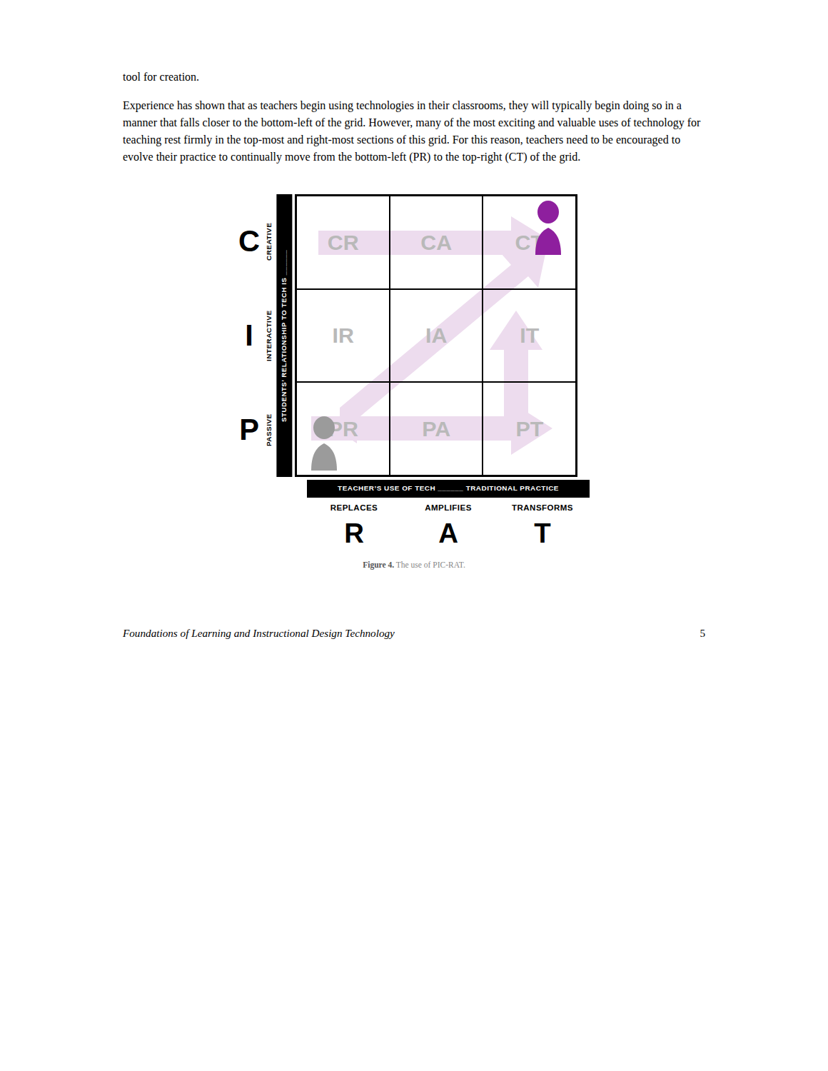tool for creation.
Experience has shown that as teachers begin using technologies in their classrooms, they will typically begin doing so in a manner that falls closer to the bottom-left of the grid. However, many of the most exciting and valuable uses of technology for teaching rest firmly in the top-most and right-most sections of this grid. For this reason, teachers need to be encouraged to evolve their practice to continually move from the bottom-left (PR) to the top-right (CT) of the grid.
C I P
CREATIVE INTERACTIVE PASSIVE
STUDENTS’ RELATIONSHIP TO TECH IS ______
| CR | CA | CT |
| IR | IA | IT |
| PR | PA | PT |
TEACHER’S USE OF TECH ______ TRADITIONAL PRACTICE
REPLACES AMPLIFIES TRANSFORMS
R A T
Figure 4. The use of PIC-RAT.
Foundations of Learning and Instructional Design Technology 5